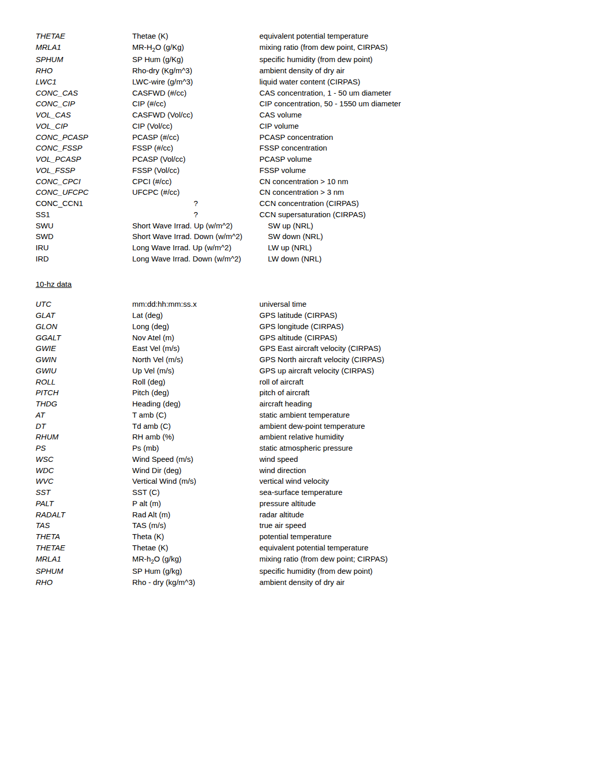| THETAE | Thetae (K) | equivalent potential temperature |
| MRLA1 | MR-H 2 O (g/Kg) | mixing ratio (from dew point, CIRPAS) |
| SPHUM | SP Hum (g/Kg) | specific humidity (from dew point) |
| RHO | Rho-dry (Kg/m^3) | ambient density of dry air |
| LWC1 | LWC-wire (g/m^3) | liquid water content (CIRPAS) |
| CONC_CAS | CASFWD (#/cc) | CAS concentration, 1 - 50 um diameter |
| CONC_CIP | CIP (#/cc) | CIP concentration, 50 - 1550 um diameter |
| VOL_CAS | CASFWD (Vol/cc) | CAS volume |
| VOL_CIP | CIP (Vol/cc) | CIP volume |
| CONC_PCASP | PCASP (#/cc) | PCASP concentration |
| CONC_FSSP | FSSP (#/cc) | FSSP concentration |
| VOL_PCASP | PCASP (Vol/cc) | PCASP volume |
| VOL_FSSP | FSSP (Vol/cc) | FSSP volume |
| CONC_CPCI | CPCI (#/cc) | CN concentration > 10 nm |
| CONC_UFCPC | UFCPC (#/cc) | CN concentration > 3 nm |
| CONC_CCN1 | ? | CCN concentration (CIRPAS) |
| SS1 | ? | CCN supersaturation (CIRPAS) |
| SWU | Short Wave Irrad. Up (w/m^2) | SW up (NRL) |
| SWD | Short Wave Irrad. Down (w/m^2) | SW down (NRL) |
| IRU | Long Wave Irrad. Up (w/m^2) | LW up (NRL) |
| IRD | Long Wave Irrad. Down (w/m^2) | LW down (NRL) |
10-hz data
| UTC | mm:dd:hh:mm:ss.x | universal time |
| GLAT | Lat (deg) | GPS latitude (CIRPAS) |
| GLON | Long (deg) | GPS longitude (CIRPAS) |
| GGALT | Nov Atel (m) | GPS altitude (CIRPAS) |
| GWIE | East Vel (m/s) | GPS East aircraft velocity (CIRPAS) |
| GWIN | North Vel (m/s) | GPS North aircraft velocity (CIRPAS) |
| GWIU | Up Vel (m/s) | GPS up aircraft velocity (CIRPAS) |
| ROLL | Roll (deg) | roll of aircraft |
| PITCH | Pitch (deg) | pitch of aircraft |
| THDG | Heading (deg) | aircraft heading |
| AT | T amb (C) | static ambient temperature |
| DT | Td amb (C) | ambient dew-point temperature |
| RHUM | RH amb (%) | ambient relative humidity |
| PS | Ps (mb) | static atmospheric pressure |
| WSC | Wind Speed (m/s) | wind speed |
| WDC | Wind Dir (deg) | wind direction |
| WVC | Vertical Wind (m/s) | vertical wind velocity |
| SST | SST (C) | sea-surface temperature |
| PALT | P alt (m) | pressure altitude |
| RADALT | Rad Alt (m) | radar altitude |
| TAS | TAS (m/s) | true air speed |
| THETA | Theta (K) | potential temperature |
| THETAE | Thetae (K) | equivalent potential temperature |
| MRLA1 | MR-h 2 O (g/kg) | mixing ratio (from dew point; CIRPAS) |
| SPHUM | SP Hum (g/kg) | specific humidity (from dew point) |
| RHO | Rho - dry (kg/m^3) | ambient density of dry air |